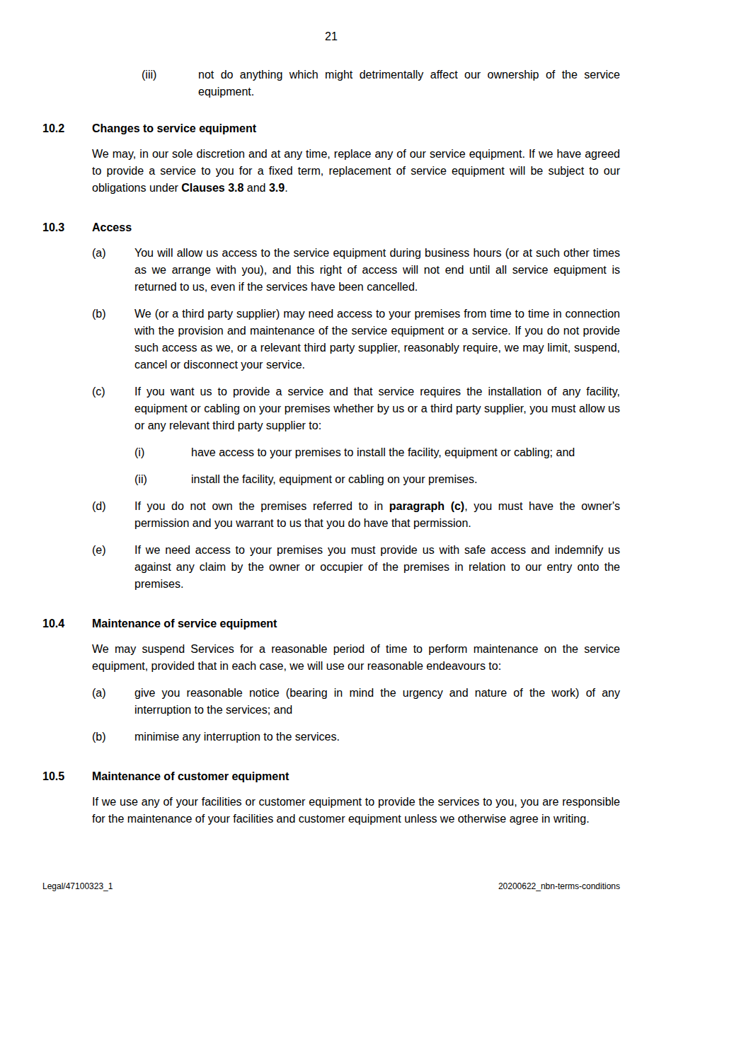21
(iii)
not do anything which might detrimentally affect our ownership of the service equipment.
10.2
Changes to service equipment
We may, in our sole discretion and at any time, replace any of our service equipment. If we have agreed to provide a service to you for a fixed term, replacement of service equipment will be subject to our obligations under Clauses 3.8 and 3.9.
10.3
Access
(a)
You will allow us access to the service equipment during business hours (or at such other times as we arrange with you), and this right of access will not end until all service equipment is returned to us, even if the services have been cancelled.
(b)
We (or a third party supplier) may need access to your premises from time to time in connection with the provision and maintenance of the service equipment or a service. If you do not provide such access as we, or a relevant third party supplier, reasonably require, we may limit, suspend, cancel or disconnect your service.
(c)
If you want us to provide a service and that service requires the installation of any facility, equipment or cabling on your premises whether by us or a third party supplier, you must allow us or any relevant third party supplier to:
(i)
have access to your premises to install the facility, equipment or cabling; and
(ii)
install the facility, equipment or cabling on your premises.
(d)
If you do not own the premises referred to in paragraph (c), you must have the owner's permission and you warrant to us that you do have that permission.
(e)
If we need access to your premises you must provide us with safe access and indemnify us against any claim by the owner or occupier of the premises in relation to our entry onto the premises.
10.4
Maintenance of service equipment
We may suspend Services for a reasonable period of time to perform maintenance on the service equipment, provided that in each case, we will use our reasonable endeavours to:
(a)
give you reasonable notice (bearing in mind the urgency and nature of the work) of any interruption to the services; and
(b)
minimise any interruption to the services.
10.5
Maintenance of customer equipment
If we use any of your facilities or customer equipment to provide the services to you, you are responsible for the maintenance of your facilities and customer equipment unless we otherwise agree in writing.
Legal/47100323_1
20200622_nbn-terms-conditions